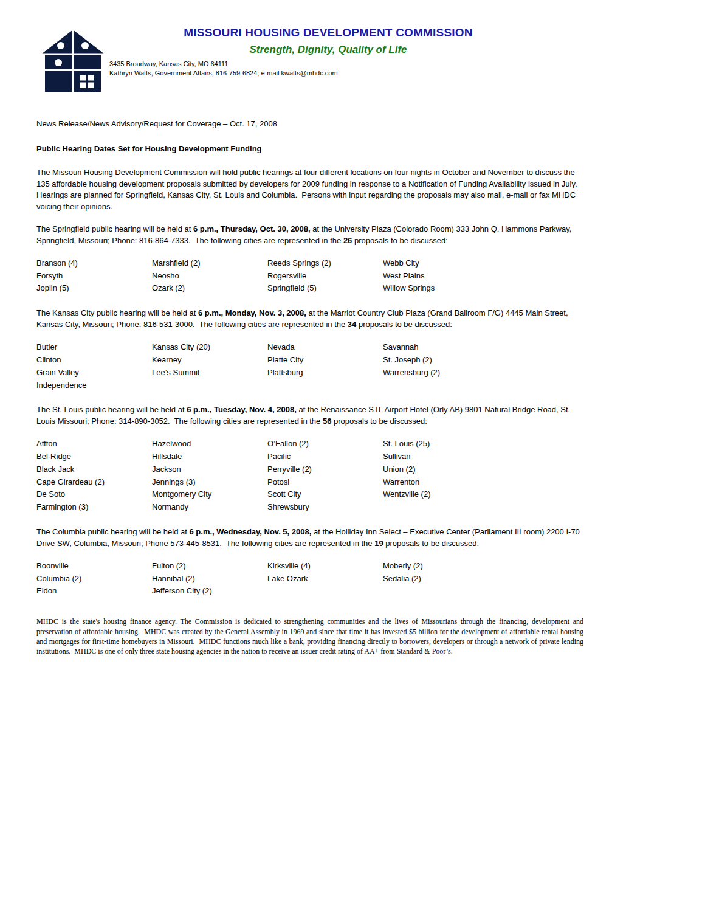MISSOURI HOUSING DEVELOPMENT COMMISSION
Strength, Dignity, Quality of Life
3435 Broadway, Kansas City, MO 64111
Kathryn Watts, Government Affairs, 816-759-6824; e-mail kwatts@mhdc.com
News Release/News Advisory/Request for Coverage – Oct. 17, 2008
Public Hearing Dates Set for Housing Development Funding
The Missouri Housing Development Commission will hold public hearings at four different locations on four nights in October and November to discuss the 135 affordable housing development proposals submitted by developers for 2009 funding in response to a Notification of Funding Availability issued in July. Hearings are planned for Springfield, Kansas City, St. Louis and Columbia. Persons with input regarding the proposals may also mail, e-mail or fax MHDC voicing their opinions.
The Springfield public hearing will be held at 6 p.m., Thursday, Oct. 30, 2008, at the University Plaza (Colorado Room) 333 John Q. Hammons Parkway, Springfield, Missouri; Phone: 816-864-7333. The following cities are represented in the 26 proposals to be discussed:
| Branson (4) | Marshfield (2) | Reeds Springs (2) | Webb City |
| Forsyth | Neosho | Rogersville | West Plains |
| Joplin (5) | Ozark (2) | Springfield (5) | Willow Springs |
The Kansas City public hearing will be held at 6 p.m., Monday, Nov. 3, 2008, at the Marriot Country Club Plaza (Grand Ballroom F/G) 4445 Main Street, Kansas City, Missouri; Phone: 816-531-3000. The following cities are represented in the 34 proposals to be discussed:
| Butler | Kansas City (20) | Nevada | Savannah |
| Clinton | Kearney | Platte City | St. Joseph (2) |
| Grain Valley | Lee’s Summit | Plattsburg | Warrensburg (2) |
| Independence | | | |
The St. Louis public hearing will be held at 6 p.m., Tuesday, Nov. 4, 2008, at the Renaissance STL Airport Hotel (Orly AB) 9801 Natural Bridge Road, St. Louis Missouri; Phone: 314-890-3052. The following cities are represented in the 56 proposals to be discussed:
| Affton | Hazelwood | O’Fallon (2) | St. Louis (25) |
| Bel-Ridge | Hillsdale | Pacific | Sullivan |
| Black Jack | Jackson | Perryville (2) | Union (2) |
| Cape Girardeau (2) | Jennings (3) | Potosi | Warrenton |
| De Soto | Montgomery City | Scott City | Wentzville (2) |
| Farmington (3) | Normandy | Shrewsbury | |
The Columbia public hearing will be held at 6 p.m., Wednesday, Nov. 5, 2008, at the Holliday Inn Select – Executive Center (Parliament III room) 2200 I-70 Drive SW, Columbia, Missouri; Phone 573-445-8531. The following cities are represented in the 19 proposals to be discussed:
| Boonville | Fulton (2) | Kirksville (4) | Moberly (2) |
| Columbia (2) | Hannibal (2) | Lake Ozark | Sedalia (2) |
| Eldon | Jefferson City (2) | | |
MHDC is the state's housing finance agency. The Commission is dedicated to strengthening communities and the lives of Missourians through the financing, development and preservation of affordable housing. MHDC was created by the General Assembly in 1969 and since that time it has invested $5 billion for the development of affordable rental housing and mortgages for first-time homebuyers in Missouri. MHDC functions much like a bank, providing financing directly to borrowers, developers or through a network of private lending institutions. MHDC is one of only three state housing agencies in the nation to receive an issuer credit rating of AA+ from Standard & Poor’s.